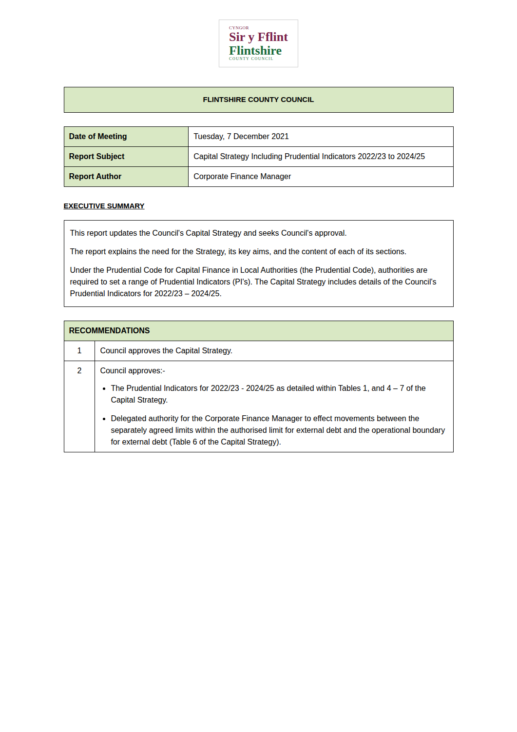CYNGOR
Sir y Fflint
Flintshire
COUNTY COUNCIL
| FLINTSHIRE COUNTY COUNCIL |
| Date of Meeting | Tuesday, 7 December 2021 |
| Report Subject | Capital Strategy Including Prudential Indicators 2022/23 to 2024/25 |
| Report Author | Corporate Finance Manager |
EXECUTIVE SUMMARY
| This report updates the Council's Capital Strategy and seeks Council's approval. The report explains the need for the Strategy, its key aims, and the content of each of its sections. Under the Prudential Code for Capital Finance in Local Authorities (the Prudential Code), authorities are required to set a range of Prudential Indicators (PI's). The Capital Strategy includes details of the Council's Prudential Indicators for 2022/23 – 2024/25. |
| RECOMMENDATIONS |
| --- |
| 1 | Council approves the Capital Strategy. |
| 2 | Council approves:- The Prudential Indicators for 2022/23 - 2024/25 as detailed within Tables 1, and 4 – 7 of the Capital Strategy. Delegated authority for the Corporate Finance Manager to effect movements between the separately agreed limits within the authorised limit for external debt and the operational boundary for external debt (Table 6 of the Capital Strategy). |